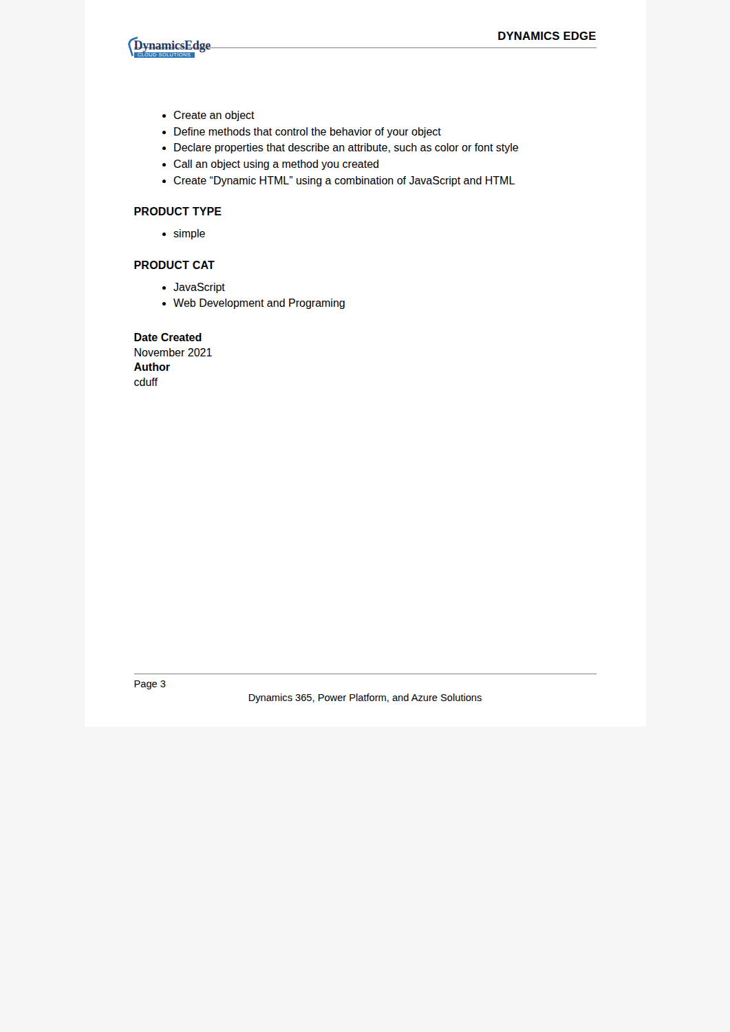DYNAMICS EDGE
DynamicsEdge CLOUD SOLUTIONS
Create an object
Define methods that control the behavior of your object
Declare properties that describe an attribute, such as color or font style
Call an object using a method you created
Create “Dynamic HTML” using a combination of JavaScript and HTML
PRODUCT TYPE
simple
PRODUCT CAT
JavaScript
Web Development and Programing
Date Created
November 2021
Author
cduff
Page 3
Dynamics 365, Power Platform, and Azure Solutions